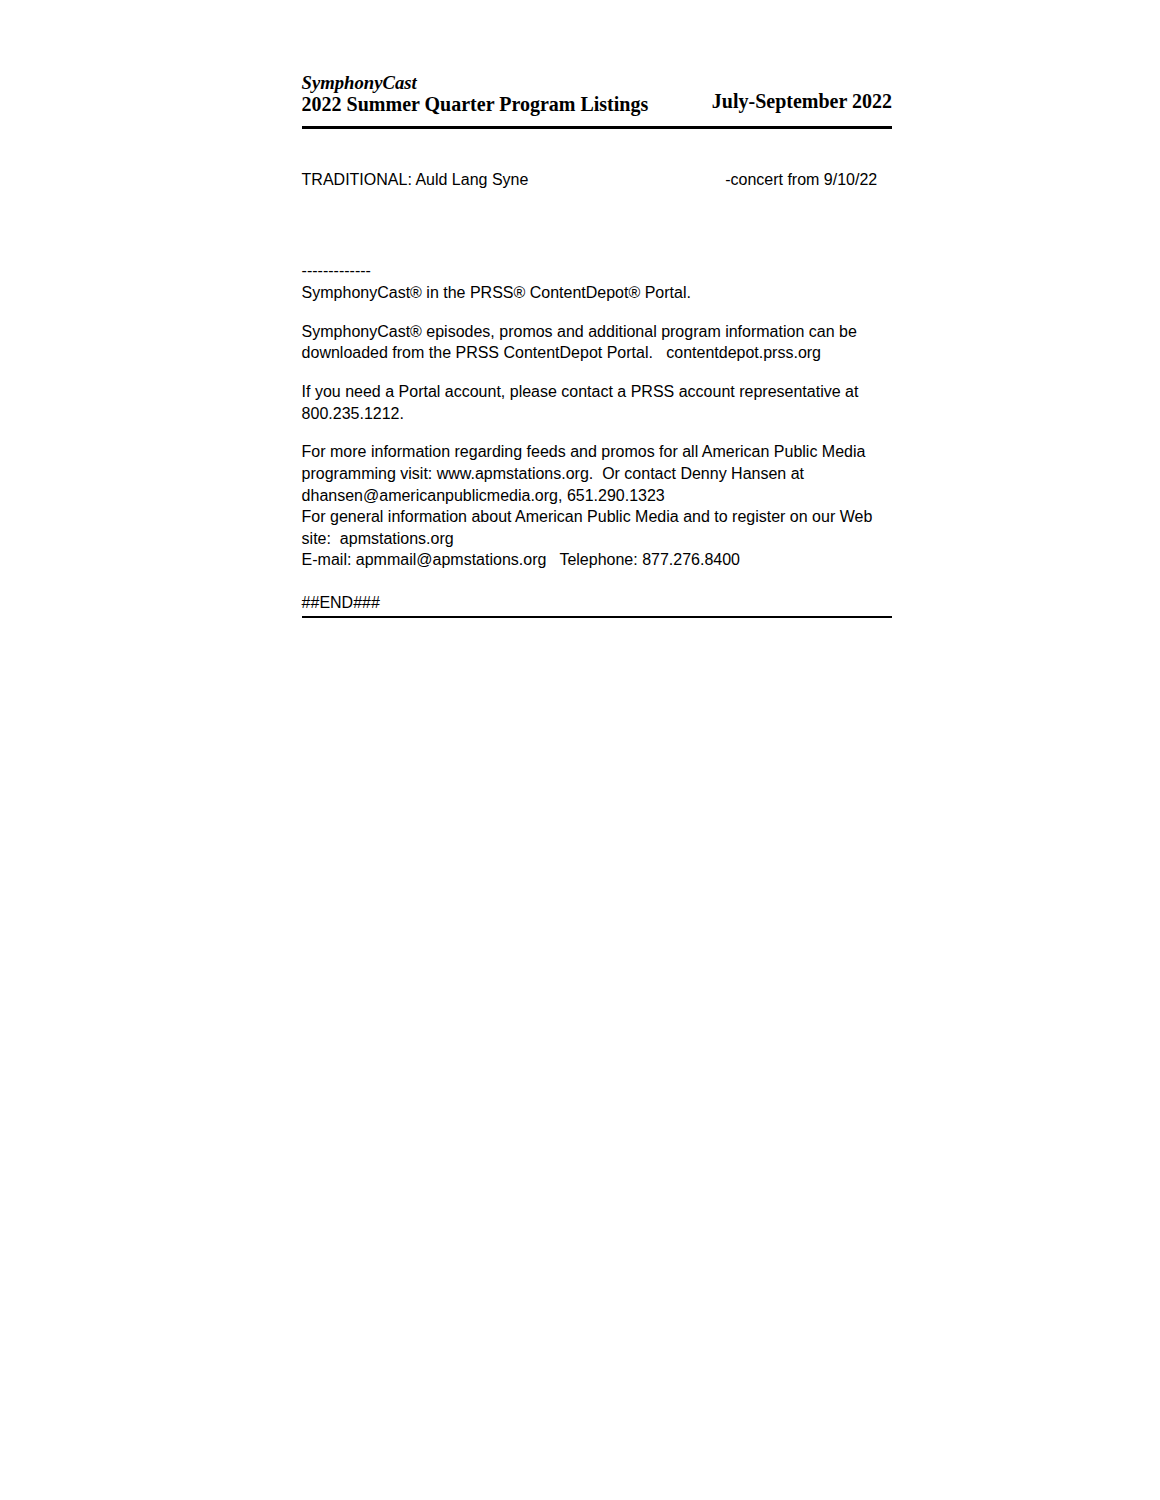SymphonyCast
2022 Summer Quarter Program Listings
July-September 2022
TRADITIONAL: Auld Lang Syne -concert from 9/10/22
-------------
SymphonyCast® in the PRSS® ContentDepot® Portal.
SymphonyCast® episodes, promos and additional program information can be downloaded from the PRSS ContentDepot Portal. contentdepot.prss.org
If you need a Portal account, please contact a PRSS account representative at 800.235.1212.
For more information regarding feeds and promos for all American Public Media programming visit: www.apmstations.org. Or contact Denny Hansen at dhansen@americanpublicmedia.org, 651.290.1323
For general information about American Public Media and to register on our Web site: apmstations.org
E-mail: apmmail@apmstations.org Telephone: 877.276.8400
##END###